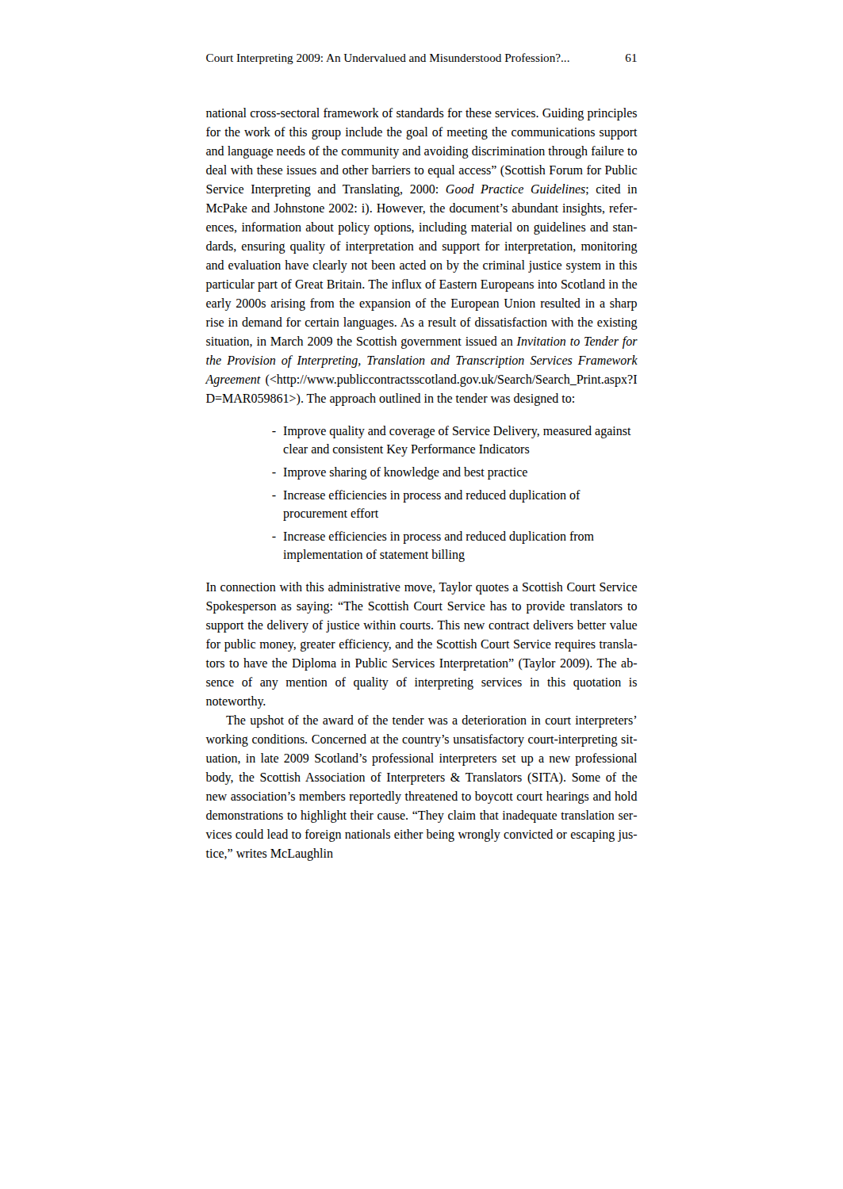Court Interpreting 2009: An Undervalued and Misunderstood Profession?... 61
national cross-sectoral framework of standards for these services. Guiding principles for the work of this group include the goal of meeting the communications support and language needs of the community and avoiding discrimination through failure to deal with these issues and other barriers to equal access” (Scottish Forum for Public Service Interpreting and Translating, 2000: Good Practice Guidelines; cited in McPake and Johnstone 2002: i). However, the document’s abundant insights, references, information about policy options, including material on guidelines and standards, ensuring quality of interpretation and support for interpretation, monitoring and evaluation have clearly not been acted on by the criminal justice system in this particular part of Great Britain. The influx of Eastern Europeans into Scotland in the early 2000s arising from the expansion of the European Union resulted in a sharp rise in demand for certain languages. As a result of dissatisfaction with the existing situation, in March 2009 the Scottish government issued an Invitation to Tender for the Provision of Interpreting, Translation and Transcription Services Framework Agreement (<http://www.publiccontractsscotland.gov.uk/Search/Search_Print.aspx?ID=MAR059861>). The approach outlined in the tender was designed to:
Improve quality and coverage of Service Delivery, measured against clear and consistent Key Performance Indicators
Improve sharing of knowledge and best practice
Increase efficiencies in process and reduced duplication of procurement effort
Increase efficiencies in process and reduced duplication from implementation of statement billing
In connection with this administrative move, Taylor quotes a Scottish Court Service Spokesperson as saying: “The Scottish Court Service has to provide translators to support the delivery of justice within courts. This new contract delivers better value for public money, greater efficiency, and the Scottish Court Service requires translators to have the Diploma in Public Services Interpretation” (Taylor 2009). The absence of any mention of quality of interpreting services in this quotation is noteworthy.
The upshot of the award of the tender was a deterioration in court interpreters’ working conditions. Concerned at the country’s unsatisfactory court-interpreting situation, in late 2009 Scotland’s professional interpreters set up a new professional body, the Scottish Association of Interpreters & Translators (SITA). Some of the new association’s members reportedly threatened to boycott court hearings and hold demonstrations to highlight their cause. “They claim that inadequate translation services could lead to foreign nationals either being wrongly convicted or escaping justice,” writes McLaughlin